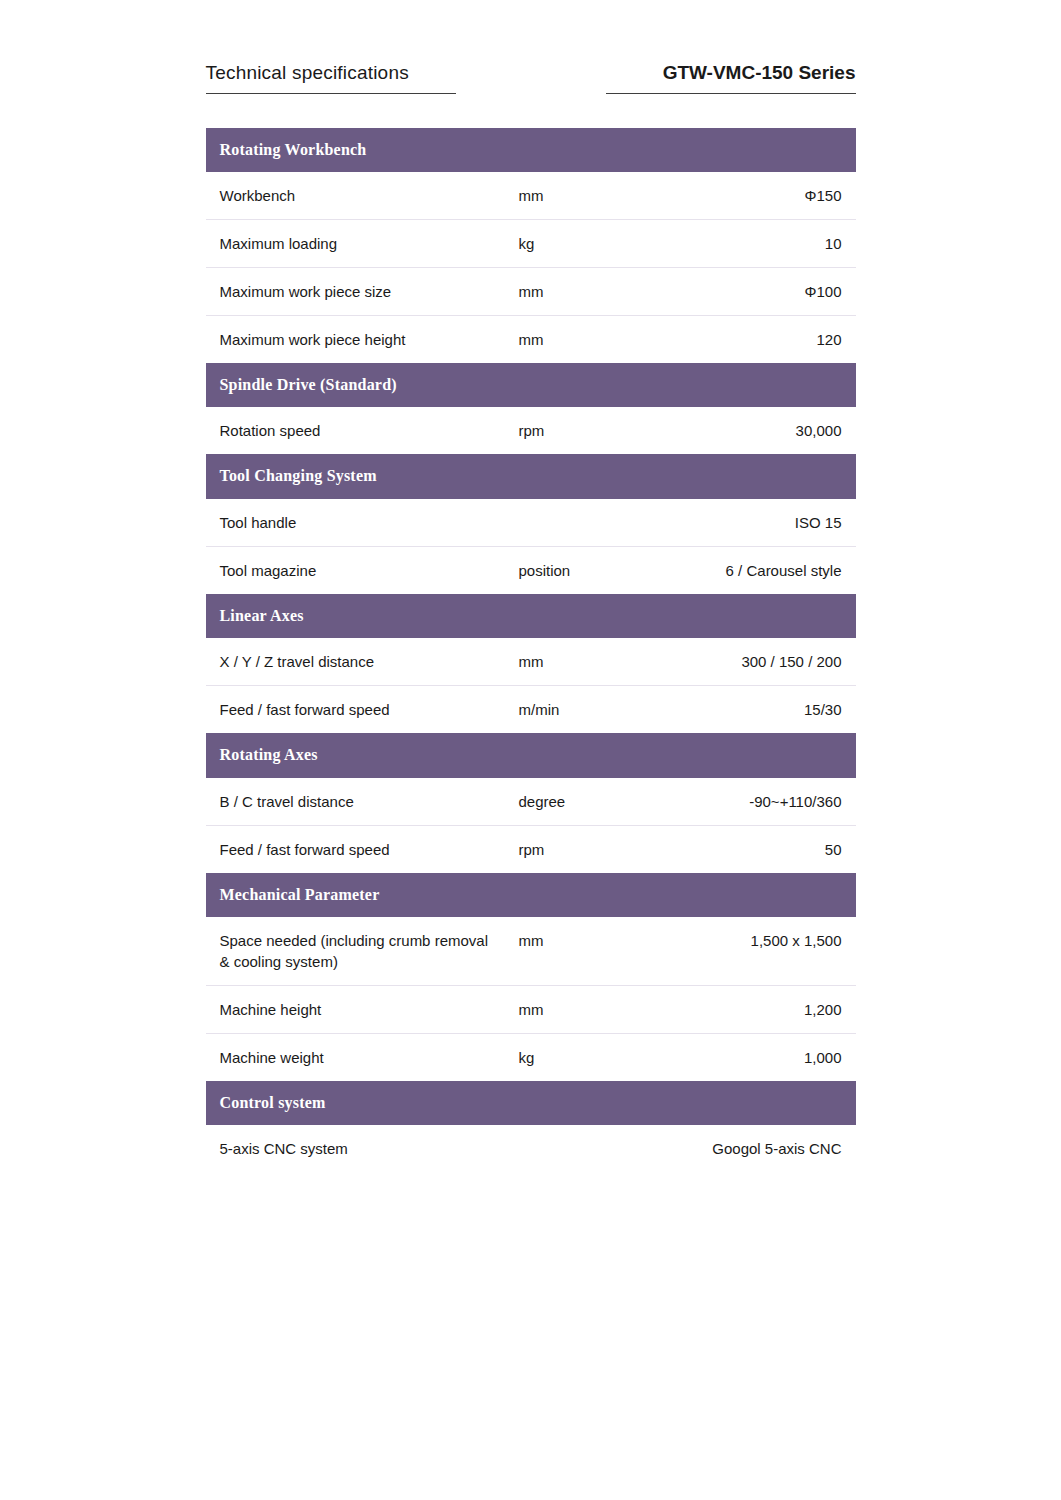Technical specifications
GTW-VMC-150 Series
| Rotating Workbench |
| --- |
| Workbench | mm | Φ150 |
| Maximum loading | kg | 10 |
| Maximum work piece size | mm | Φ100 |
| Maximum work piece height | mm | 120 |
| Spindle Drive (Standard) |
| Rotation speed | rpm | 30,000 |
| Tool Changing System |
| Tool handle | | ISO 15 |
| Tool magazine | position | 6 / Carousel style |
| Linear Axes |
| X / Y / Z travel distance | mm | 300 / 150 / 200 |
| Feed / fast forward speed | m/min | 15/30 |
| Rotating Axes |
| B / C travel distance | degree | -90~+110/360 |
| Feed / fast forward speed | rpm | 50 |
| Mechanical Parameter |
| Space needed (including crumb removal & cooling system) | mm | 1,500 x 1,500 |
| Machine height | mm | 1,200 |
| Machine weight | kg | 1,000 |
| Control system |
| 5-axis CNC system | | Googol 5-axis CNC |